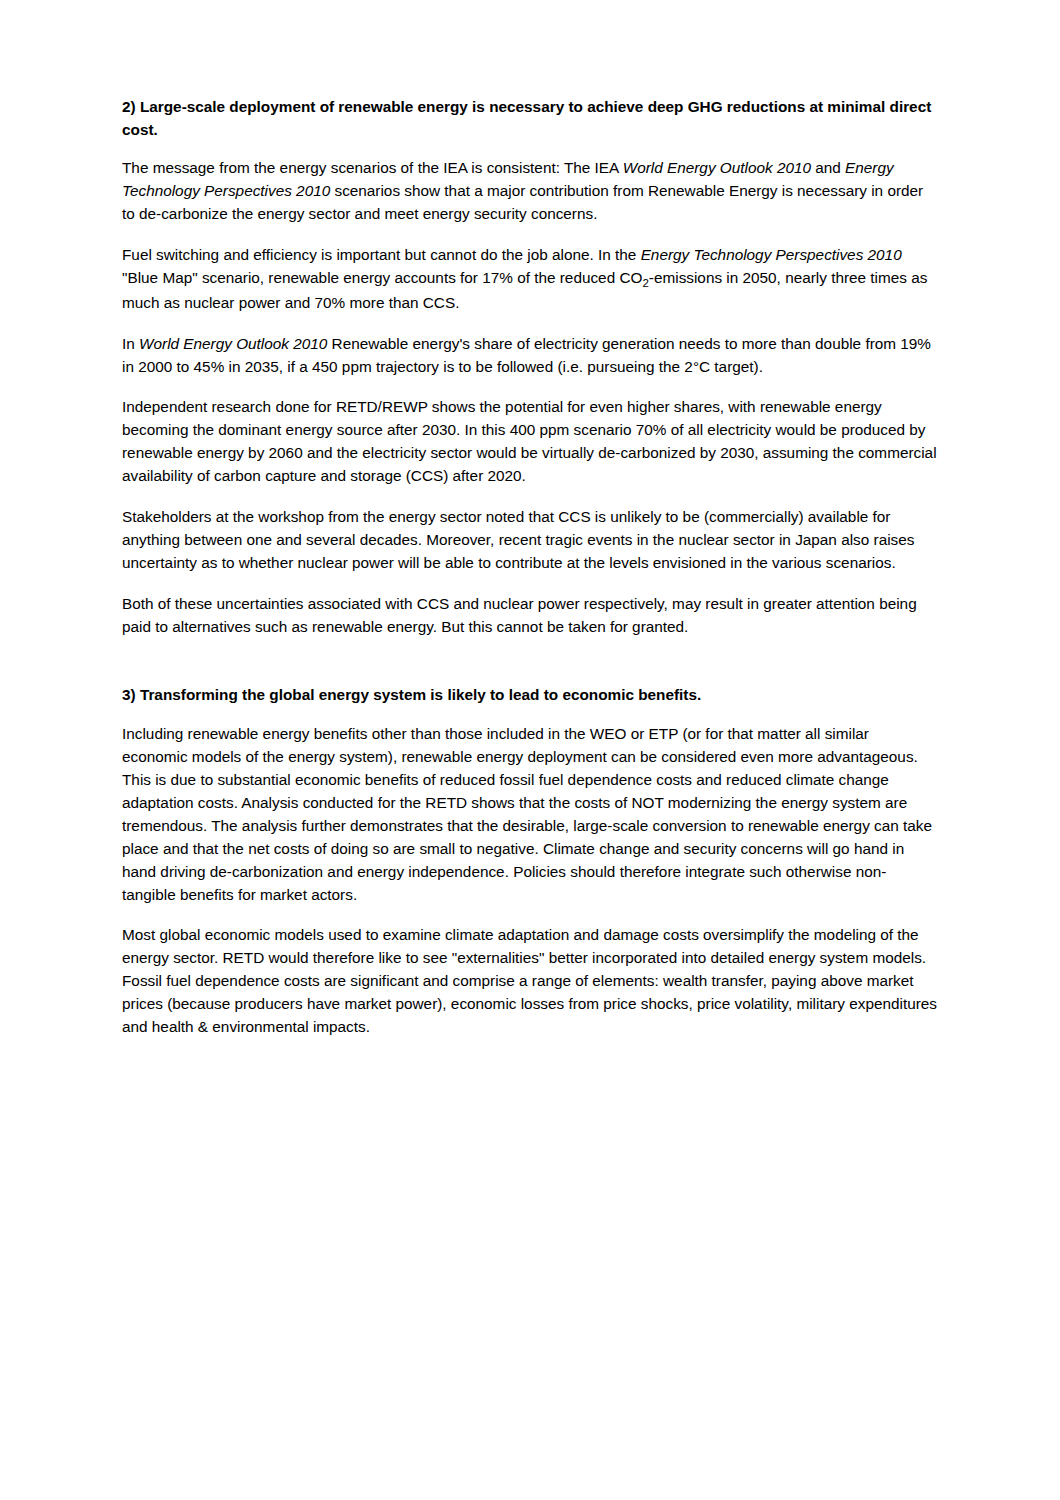2) Large-scale deployment of renewable energy is necessary to achieve deep GHG reductions at minimal direct cost.
The message from the energy scenarios of the IEA is consistent: The IEA World Energy Outlook 2010 and Energy Technology Perspectives 2010 scenarios show that a major contribution from Renewable Energy is necessary in order to de-carbonize the energy sector and meet energy security concerns.
Fuel switching and efficiency is important but cannot do the job alone. In the Energy Technology Perspectives 2010 "Blue Map" scenario, renewable energy accounts for 17% of the reduced CO2-emissions in 2050, nearly three times as much as nuclear power and 70% more than CCS.
In World Energy Outlook 2010 Renewable energy's share of electricity generation needs to more than double from 19% in 2000 to 45% in 2035, if a 450 ppm trajectory is to be followed (i.e. pursueing the 2°C target).
Independent research done for RETD/REWP shows the potential for even higher shares, with renewable energy becoming the dominant energy source after 2030. In this 400 ppm scenario 70% of all electricity would be produced by renewable energy by 2060 and the electricity sector would be virtually de-carbonized by 2030, assuming the commercial availability of carbon capture and storage (CCS) after 2020.
Stakeholders at the workshop from the energy sector noted that CCS is unlikely to be (commercially) available for anything between one and several decades. Moreover, recent tragic events in the nuclear sector in Japan also raises uncertainty as to whether nuclear power will be able to contribute at the levels envisioned in the various scenarios.
Both of these uncertainties associated with CCS and nuclear power respectively, may result in greater attention being paid to alternatives such as renewable energy. But this cannot be taken for granted.
3) Transforming the global energy system is likely to lead to economic benefits.
Including renewable energy benefits other than those included in the WEO or ETP (or for that matter all similar economic models of the energy system), renewable energy deployment can be considered even more advantageous. This is due to substantial economic benefits of reduced fossil fuel dependence costs and reduced climate change adaptation costs. Analysis conducted for the RETD shows that the costs of NOT modernizing the energy system are tremendous. The analysis further demonstrates that the desirable, large-scale conversion to renewable energy can take place and that the net costs of doing so are small to negative. Climate change and security concerns will go hand in hand driving de-carbonization and energy independence. Policies should therefore integrate such otherwise non-tangible benefits for market actors.
Most global economic models used to examine climate adaptation and damage costs oversimplify the modeling of the energy sector. RETD would therefore like to see "externalities" better incorporated into detailed energy system models. Fossil fuel dependence costs are significant and comprise a range of elements: wealth transfer, paying above market prices (because producers have market power), economic losses from price shocks, price volatility, military expenditures and health & environmental impacts.